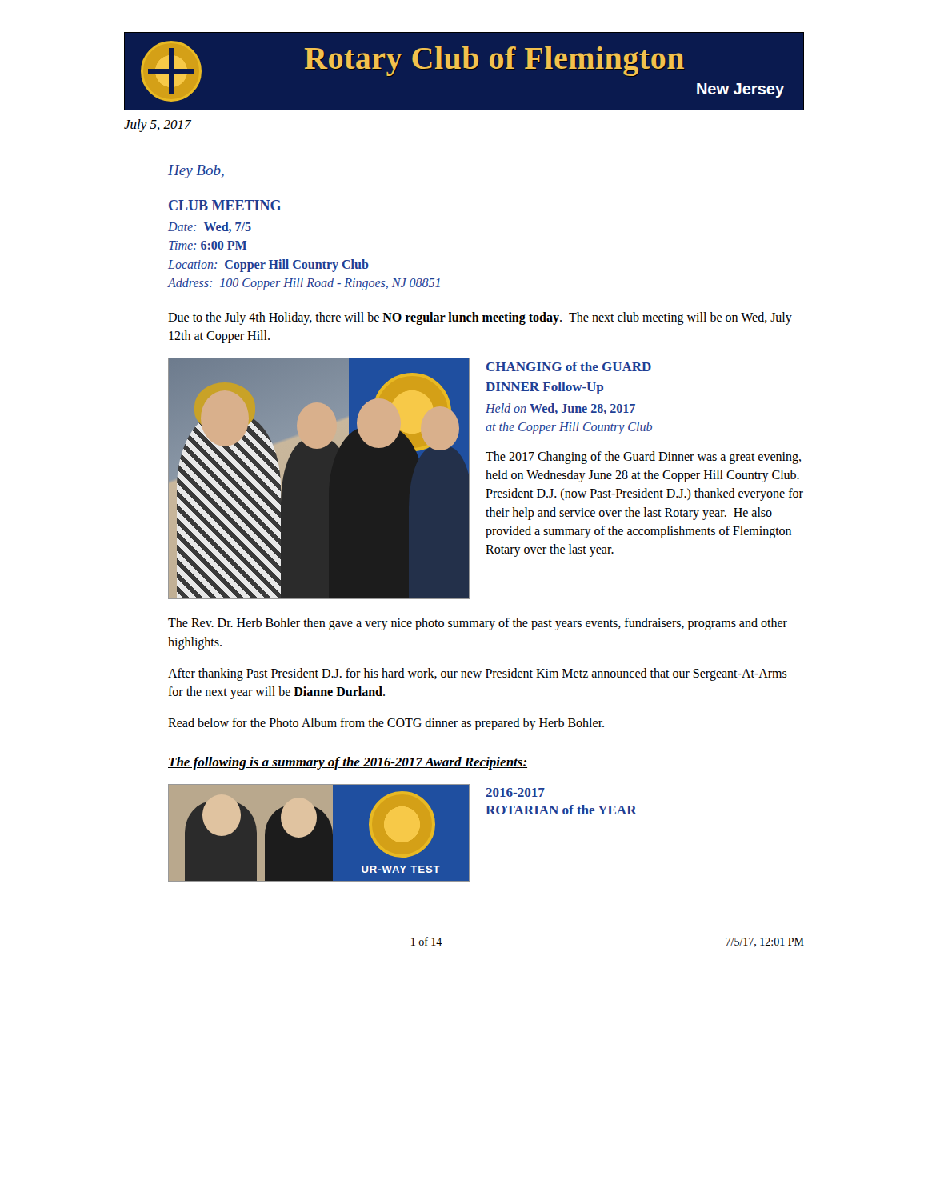Rotary Club of Flemington
New Jersey
July 5, 2017
Hey Bob,
CLUB MEETING
Date: Wed, 7/5
Time: 6:00 PM
Location: Copper Hill Country Club
Address: 100 Copper Hill Road - Ringoes, NJ 08851
Due to the July 4th Holiday, there will be NO regular lunch meeting today. The next club meeting will be on Wed, July 12th at Copper Hill.
UR-WAY TEST
CHANGING of the GUARD
DINNER Follow-Up
Held on Wed, June 28, 2017
at the Copper Hill Country Club
The 2017 Changing of the Guard Dinner was a great evening, held on Wednesday June 28 at the Copper Hill Country Club. President D.J. (now Past-President D.J.) thanked everyone for their help and service over the last Rotary year. He also provided a summary of the accomplishments of Flemington Rotary over the last year.
The Rev. Dr. Herb Bohler then gave a very nice photo summary of the past years events, fundraisers, programs and other highlights.
After thanking Past President D.J. for his hard work, our new President Kim Metz announced that our Sergeant-At-Arms for the next year will be Dianne Durland.
Read below for the Photo Album from the COTG dinner as prepared by Herb Bohler.
The following is a summary of the 2016-2017 Award Recipients:
UR-WAY TEST
2016-2017
ROTARIAN of the YEAR
1 of 14
7/5/17, 12:01 PM